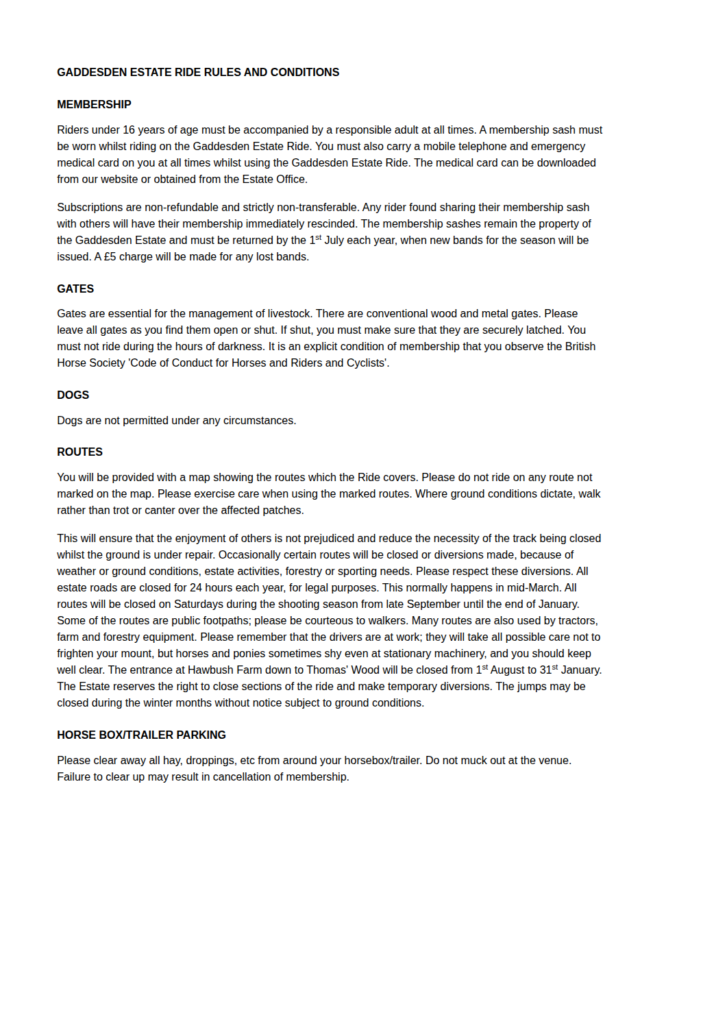Gaddesden Estate Ride Rules and Conditions
Membership
Riders under 16 years of age must be accompanied by a responsible adult at all times. A membership sash must be worn whilst riding on the Gaddesden Estate Ride. You must also carry a mobile telephone and emergency medical card on you at all times whilst using the Gaddesden Estate Ride. The medical card can be downloaded from our website or obtained from the Estate Office.
Subscriptions are non-refundable and strictly non-transferable. Any rider found sharing their membership sash with others will have their membership immediately rescinded. The membership sashes remain the property of the Gaddesden Estate and must be returned by the 1st July each year, when new bands for the season will be issued. A £5 charge will be made for any lost bands.
Gates
Gates are essential for the management of livestock. There are conventional wood and metal gates. Please leave all gates as you find them open or shut. If shut, you must make sure that they are securely latched. You must not ride during the hours of darkness. It is an explicit condition of membership that you observe the British Horse Society 'Code of Conduct for Horses and Riders and Cyclists'.
Dogs
Dogs are not permitted under any circumstances.
Routes
You will be provided with a map showing the routes which the Ride covers. Please do not ride on any route not marked on the map. Please exercise care when using the marked routes. Where ground conditions dictate, walk rather than trot or canter over the affected patches.
This will ensure that the enjoyment of others is not prejudiced and reduce the necessity of the track being closed whilst the ground is under repair. Occasionally certain routes will be closed or diversions made, because of weather or ground conditions, estate activities, forestry or sporting needs. Please respect these diversions. All estate roads are closed for 24 hours each year, for legal purposes. This normally happens in mid-March. All routes will be closed on Saturdays during the shooting season from late September until the end of January. Some of the routes are public footpaths; please be courteous to walkers. Many routes are also used by tractors, farm and forestry equipment. Please remember that the drivers are at work; they will take all possible care not to frighten your mount, but horses and ponies sometimes shy even at stationary machinery, and you should keep well clear. The entrance at Hawbush Farm down to Thomas' Wood will be closed from 1st August to 31st January. The Estate reserves the right to close sections of the ride and make temporary diversions. The jumps may be closed during the winter months without notice subject to ground conditions.
Horse Box/Trailer Parking
Please clear away all hay, droppings, etc from around your horsebox/trailer. Do not muck out at the venue. Failure to clear up may result in cancellation of membership.